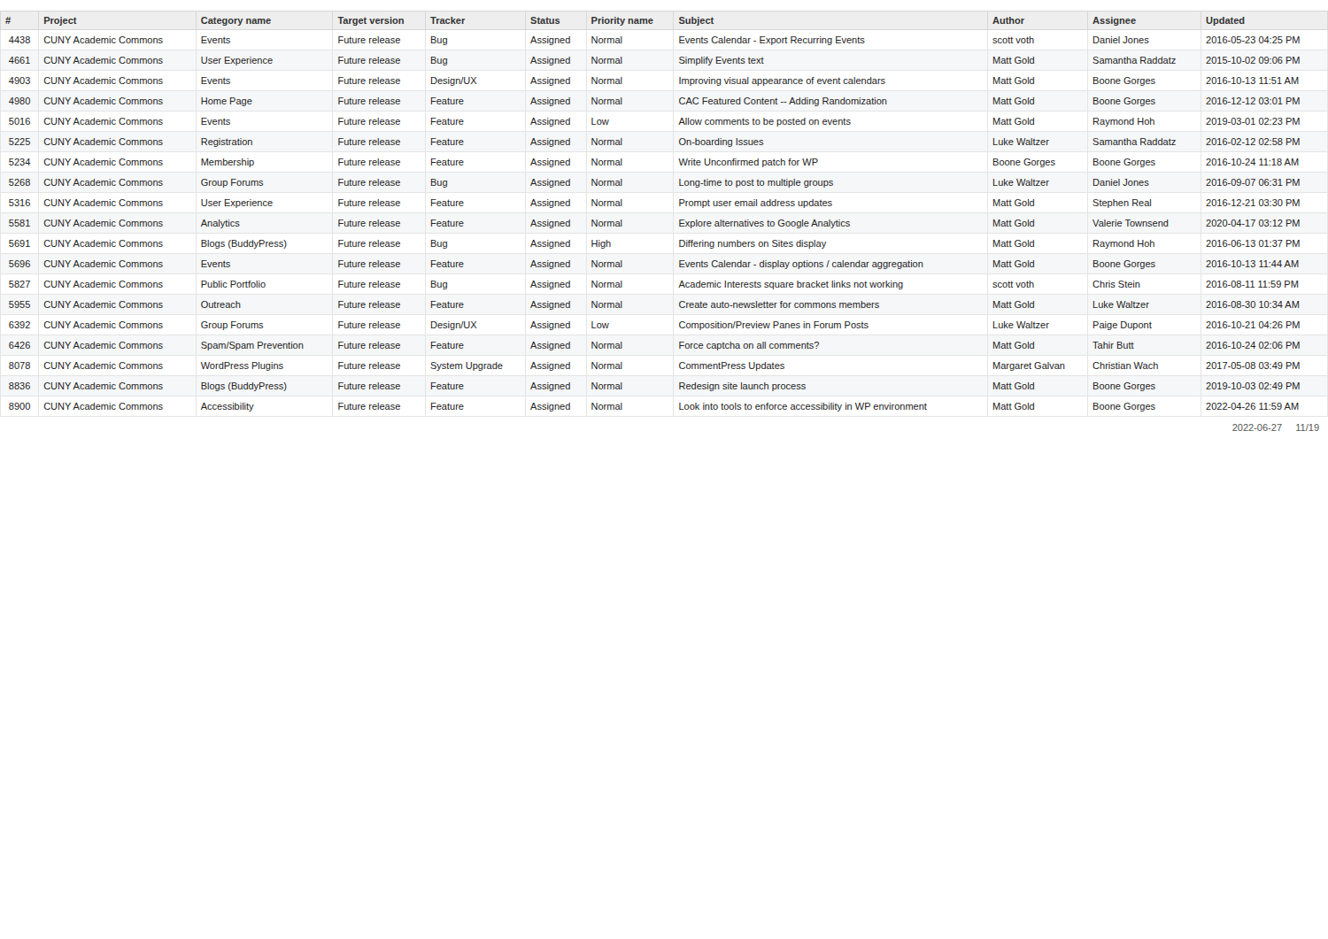| # | Project | Category name | Target version | Tracker | Status | Priority name | Subject | Author | Assignee | Updated |
| --- | --- | --- | --- | --- | --- | --- | --- | --- | --- | --- |
| 4438 | CUNY Academic Commons | Events | Future release | Bug | Assigned | Normal | Events Calendar - Export Recurring Events | scott voth | Daniel Jones | 2016-05-23 04:25 PM |
| 4661 | CUNY Academic Commons | User Experience | Future release | Bug | Assigned | Normal | Simplify Events text | Matt Gold | Samantha Raddatz | 2015-10-02 09:06 PM |
| 4903 | CUNY Academic Commons | Events | Future release | Design/UX | Assigned | Normal | Improving visual appearance of event calendars | Matt Gold | Boone Gorges | 2016-10-13 11:51 AM |
| 4980 | CUNY Academic Commons | Home Page | Future release | Feature | Assigned | Normal | CAC Featured Content -- Adding Randomization | Matt Gold | Boone Gorges | 2016-12-12 03:01 PM |
| 5016 | CUNY Academic Commons | Events | Future release | Feature | Assigned | Low | Allow comments to be posted on events | Matt Gold | Raymond Hoh | 2019-03-01 02:23 PM |
| 5225 | CUNY Academic Commons | Registration | Future release | Feature | Assigned | Normal | On-boarding Issues | Luke Waltzer | Samantha Raddatz | 2016-02-12 02:58 PM |
| 5234 | CUNY Academic Commons | Membership | Future release | Feature | Assigned | Normal | Write Unconfirmed patch for WP | Boone Gorges | Boone Gorges | 2016-10-24 11:18 AM |
| 5268 | CUNY Academic Commons | Group Forums | Future release | Bug | Assigned | Normal | Long-time to post to multiple groups | Luke Waltzer | Daniel Jones | 2016-09-07 06:31 PM |
| 5316 | CUNY Academic Commons | User Experience | Future release | Feature | Assigned | Normal | Prompt user email address updates | Matt Gold | Stephen Real | 2016-12-21 03:30 PM |
| 5581 | CUNY Academic Commons | Analytics | Future release | Feature | Assigned | Normal | Explore alternatives to Google Analytics | Matt Gold | Valerie Townsend | 2020-04-17 03:12 PM |
| 5691 | CUNY Academic Commons | Blogs (BuddyPress) | Future release | Bug | Assigned | High | Differing numbers on Sites display | Matt Gold | Raymond Hoh | 2016-06-13 01:37 PM |
| 5696 | CUNY Academic Commons | Events | Future release | Feature | Assigned | Normal | Events Calendar - display options / calendar aggregation | Matt Gold | Boone Gorges | 2016-10-13 11:44 AM |
| 5827 | CUNY Academic Commons | Public Portfolio | Future release | Bug | Assigned | Normal | Academic Interests square bracket links not working | scott voth | Chris Stein | 2016-08-11 11:59 PM |
| 5955 | CUNY Academic Commons | Outreach | Future release | Feature | Assigned | Normal | Create auto-newsletter for commons members | Matt Gold | Luke Waltzer | 2016-08-30 10:34 AM |
| 6392 | CUNY Academic Commons | Group Forums | Future release | Design/UX | Assigned | Low | Composition/Preview Panes in Forum Posts | Luke Waltzer | Paige Dupont | 2016-10-21 04:26 PM |
| 6426 | CUNY Academic Commons | Spam/Spam Prevention | Future release | Feature | Assigned | Normal | Force captcha on all comments? | Matt Gold | Tahir Butt | 2016-10-24 02:06 PM |
| 8078 | CUNY Academic Commons | WordPress Plugins | Future release | System Upgrade | Assigned | Normal | CommentPress Updates | Margaret Galvan | Christian Wach | 2017-05-08 03:49 PM |
| 8836 | CUNY Academic Commons | Blogs (BuddyPress) | Future release | Feature | Assigned | Normal | Redesign site launch process | Matt Gold | Boone Gorges | 2019-10-03 02:49 PM |
| 8900 | CUNY Academic Commons | Accessibility | Future release | Feature | Assigned | Normal | Look into tools to enforce accessibility in WP environment | Matt Gold | Boone Gorges | 2022-04-26 11:59 AM |
2022-06-27 11/19